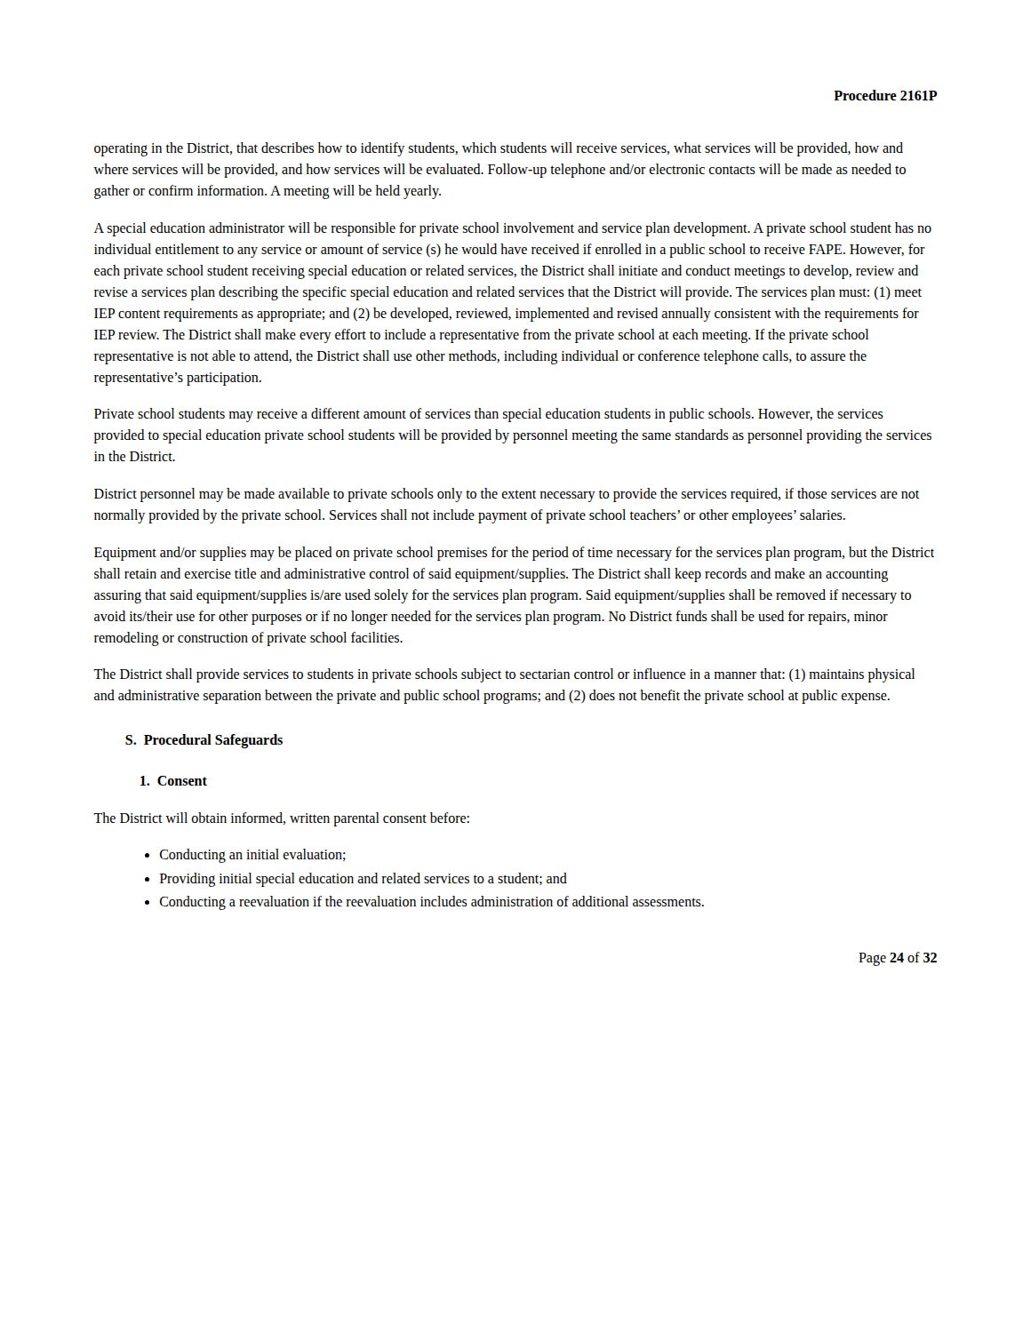Procedure 2161P
operating in the District, that describes how to identify students, which students will receive services, what services will be provided, how and where services will be provided, and how services will be evaluated. Follow-up telephone and/or electronic contacts will be made as needed to gather or confirm information. A meeting will be held yearly.
A special education administrator will be responsible for private school involvement and service plan development. A private school student has no individual entitlement to any service or amount of service (s) he would have received if enrolled in a public school to receive FAPE. However, for each private school student receiving special education or related services, the District shall initiate and conduct meetings to develop, review and revise a services plan describing the specific special education and related services that the District will provide. The services plan must: (1) meet IEP content requirements as appropriate; and (2) be developed, reviewed, implemented and revised annually consistent with the requirements for IEP review. The District shall make every effort to include a representative from the private school at each meeting. If the private school representative is not able to attend, the District shall use other methods, including individual or conference telephone calls, to assure the representative’s participation.
Private school students may receive a different amount of services than special education students in public schools. However, the services provided to special education private school students will be provided by personnel meeting the same standards as personnel providing the services in the District.
District personnel may be made available to private schools only to the extent necessary to provide the services required, if those services are not normally provided by the private school. Services shall not include payment of private school teachers’ or other employees’ salaries.
Equipment and/or supplies may be placed on private school premises for the period of time necessary for the services plan program, but the District shall retain and exercise title and administrative control of said equipment/supplies. The District shall keep records and make an accounting assuring that said equipment/supplies is/are used solely for the services plan program. Said equipment/supplies shall be removed if necessary to avoid its/their use for other purposes or if no longer needed for the services plan program. No District funds shall be used for repairs, minor remodeling or construction of private school facilities.
The District shall provide services to students in private schools subject to sectarian control or influence in a manner that: (1) maintains physical and administrative separation between the private and public school programs; and (2) does not benefit the private school at public expense.
S. Procedural Safeguards
1. Consent
The District will obtain informed, written parental consent before:
Conducting an initial evaluation;
Providing initial special education and related services to a student; and
Conducting a reevaluation if the reevaluation includes administration of additional assessments.
Page 24 of 32